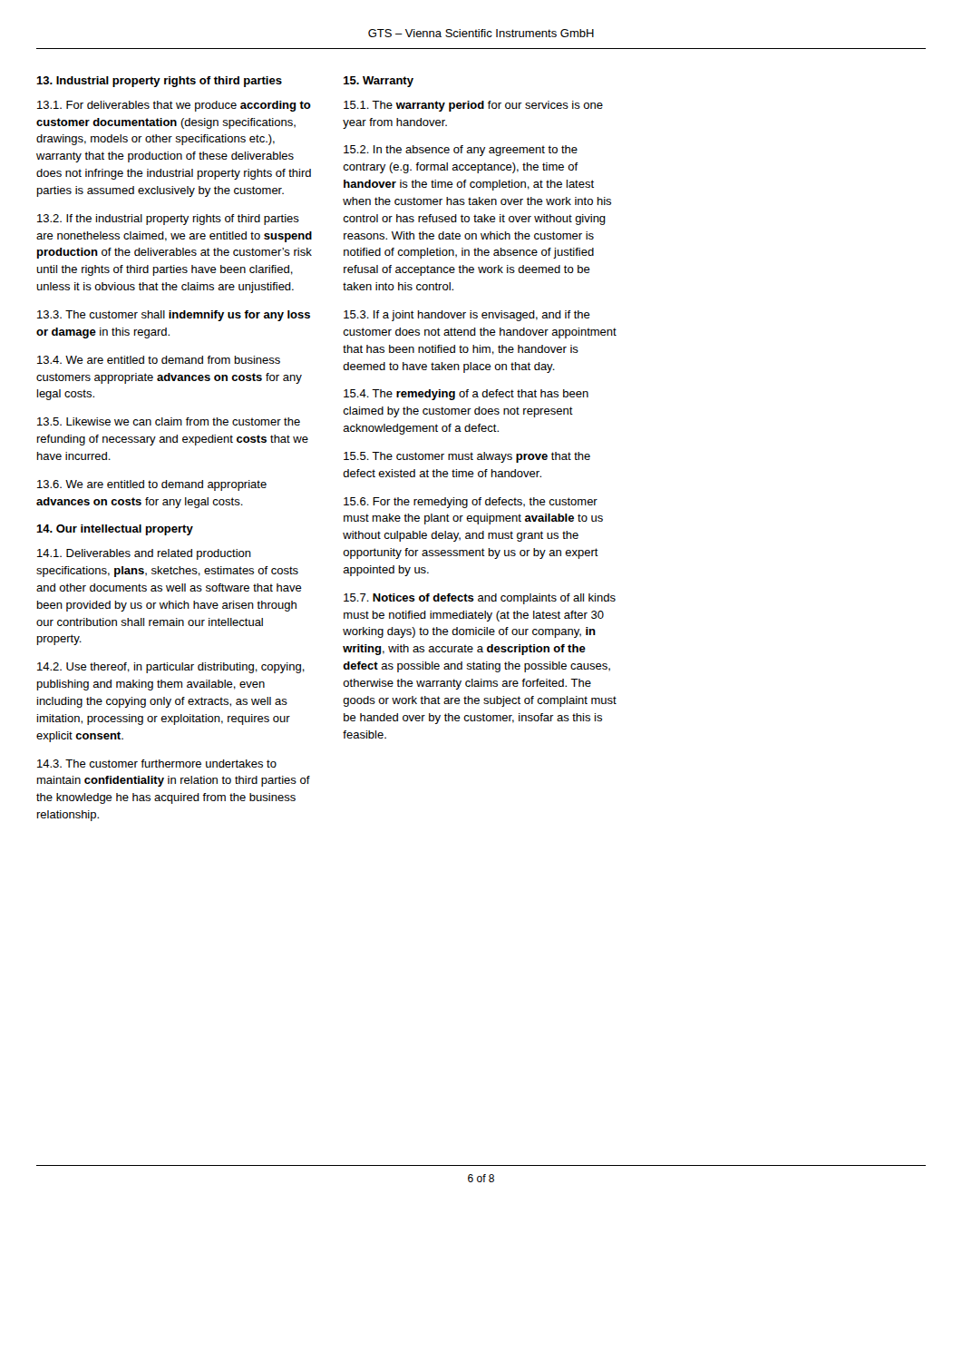GTS – Vienna Scientific Instruments GmbH
13. Industrial property rights of third parties
13.1. For deliverables that we produce according to customer documentation (design specifications, drawings, models or other specifications etc.), warranty that the production of these deliverables does not infringe the industrial property rights of third parties is assumed exclusively by the customer.
13.2. If the industrial property rights of third parties are nonetheless claimed, we are entitled to suspend production of the deliverables at the customer’s risk until the rights of third parties have been clarified, unless it is obvious that the claims are unjustified.
13.3. The customer shall indemnify us for any loss or damage in this regard.
13.4. We are entitled to demand from business customers appropriate advances on costs for any legal costs.
13.5. Likewise we can claim from the customer the refunding of necessary and expedient costs that we have incurred.
13.6. We are entitled to demand appropriate advances on costs for any legal costs.
14. Our intellectual property
14.1. Deliverables and related production specifications, plans, sketches, estimates of costs and other documents as well as software that have been provided by us or which have arisen through our contribution shall remain our intellectual property.
14.2. Use thereof, in particular distributing, copying, publishing and making them available, even including the copying only of extracts, as well as imitation, processing or exploitation, requires our explicit consent.
14.3. The customer furthermore undertakes to maintain confidentiality in relation to third parties of the knowledge he has acquired from the business relationship.
15. Warranty
15.1. The warranty period for our services is one year from handover.
15.2. In the absence of any agreement to the contrary (e.g. formal acceptance), the time of handover is the time of completion, at the latest when the customer has taken over the work into his control or has refused to take it over without giving reasons. With the date on which the customer is notified of completion, in the absence of justified refusal of acceptance the work is deemed to be taken into his control.
15.3. If a joint handover is envisaged, and if the customer does not attend the handover appointment that has been notified to him, the handover is deemed to have taken place on that day.
15.4. The remedying of a defect that has been claimed by the customer does not represent acknowledgement of a defect.
15.5. The customer must always prove that the defect existed at the time of handover.
15.6. For the remedying of defects, the customer must make the plant or equipment available to us without culpable delay, and must grant us the opportunity for assessment by us or by an expert appointed by us.
15.7. Notices of defects and complaints of all kinds must be notified immediately (at the latest after 30 working days) to the domicile of our company, in writing, with as accurate a description of the defect as possible and stating the possible causes, otherwise the warranty claims are forfeited. The goods or work that are the subject of complaint must be handed over by the customer, insofar as this is feasible.
6 of 8